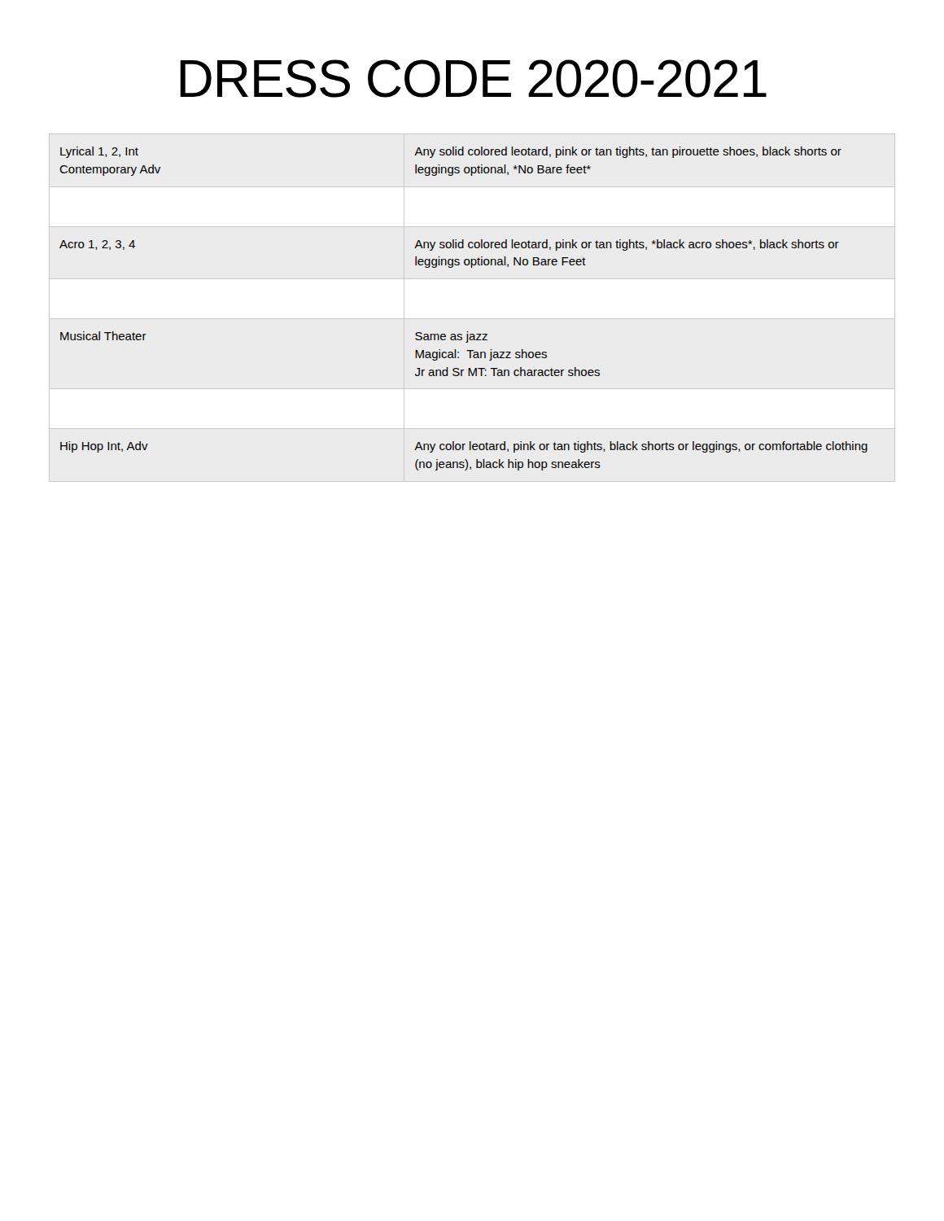DRESS CODE 2020-2021
| Lyrical 1, 2, Int Contemporary Adv | Any solid colored leotard, pink or tan tights, tan pirouette shoes, black shorts or leggings optional, *No Bare feet* |
| Acro 1, 2, 3, 4 | Any solid colored leotard, pink or tan tights, *black acro shoes*, black shorts or leggings optional, No Bare Feet |
| Musical Theater | Same as jazz Magical: Tan jazz shoes Jr and Sr MT: Tan character shoes |
| Hip Hop Int, Adv | Any color leotard, pink or tan tights, black shorts or leggings, or comfortable clothing (no jeans), black hip hop sneakers |